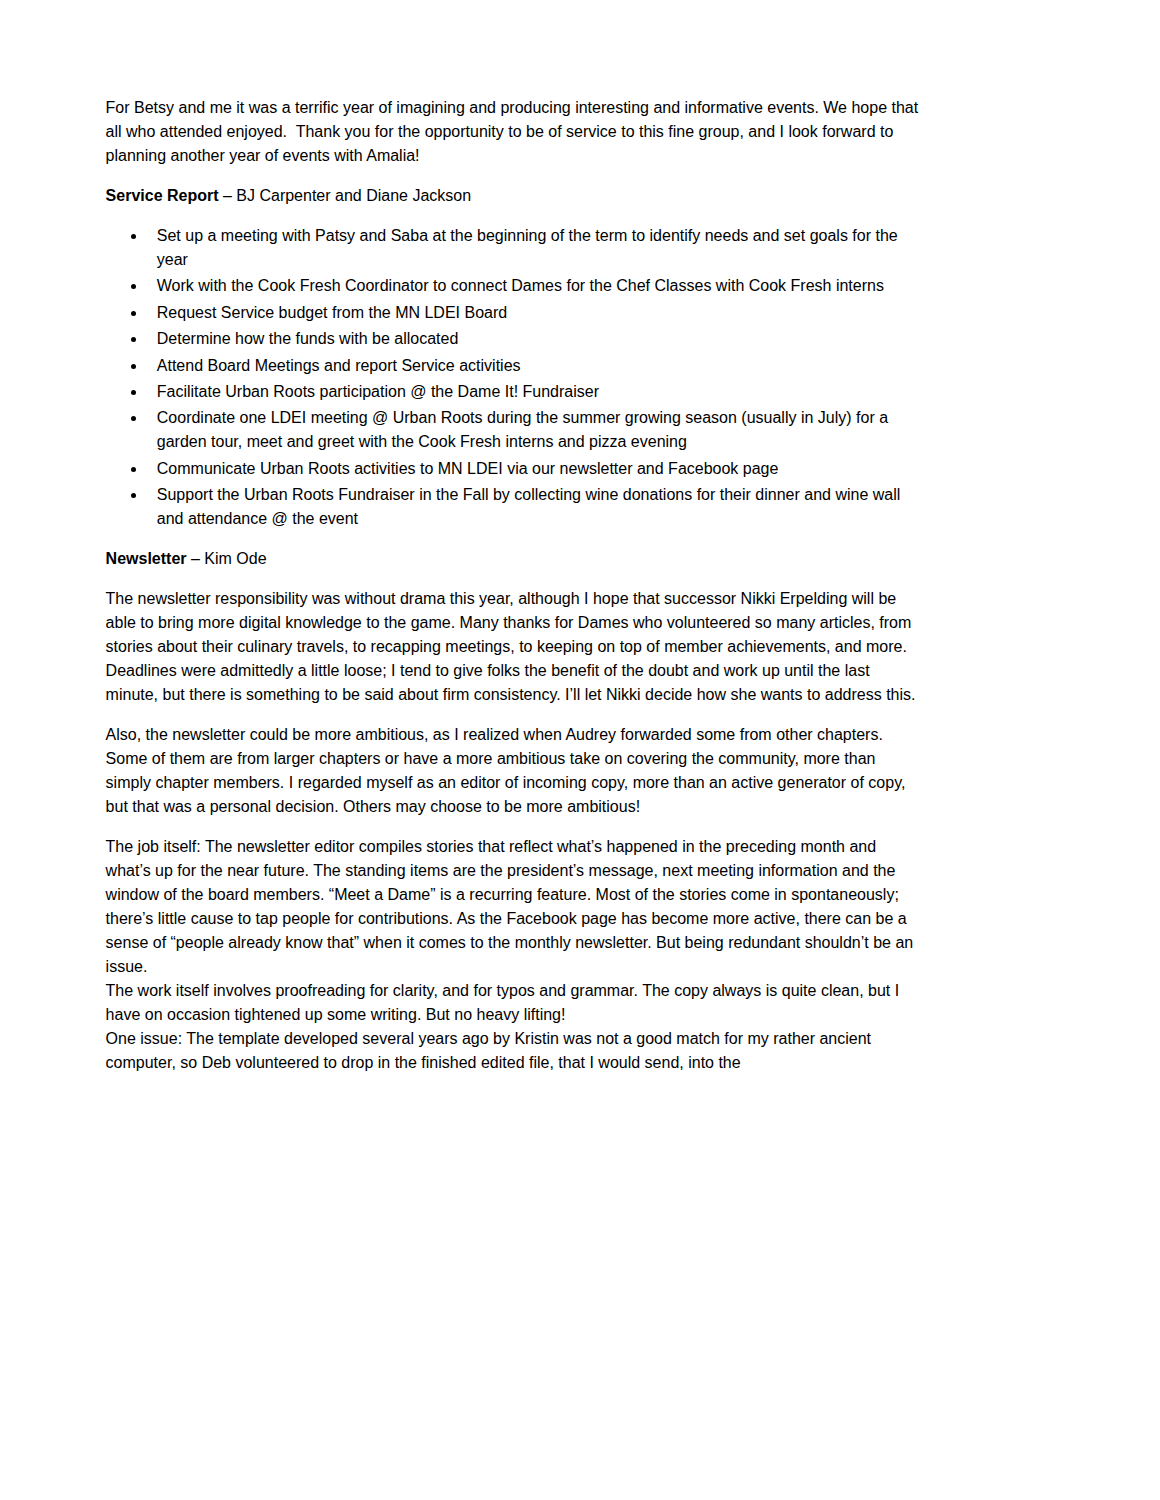For Betsy and me it was a terrific year of imagining and producing interesting and informative events. We hope that all who attended enjoyed. Thank you for the opportunity to be of service to this fine group, and I look forward to planning another year of events with Amalia!
Service Report – BJ Carpenter and Diane Jackson
Set up a meeting with Patsy and Saba at the beginning of the term to identify needs and set goals for the year
Work with the Cook Fresh Coordinator to connect Dames for the Chef Classes with Cook Fresh interns
Request Service budget from the MN LDEI Board
Determine how the funds with be allocated
Attend Board Meetings and report Service activities
Facilitate Urban Roots participation @ the Dame It! Fundraiser
Coordinate one LDEI meeting @ Urban Roots during the summer growing season (usually in July) for a garden tour, meet and greet with the Cook Fresh interns and pizza evening
Communicate Urban Roots activities to MN LDEI via our newsletter and Facebook page
Support the Urban Roots Fundraiser in the Fall by collecting wine donations for their dinner and wine wall and attendance @ the event
Newsletter – Kim Ode
The newsletter responsibility was without drama this year, although I hope that successor Nikki Erpelding will be able to bring more digital knowledge to the game. Many thanks for Dames who volunteered so many articles, from stories about their culinary travels, to recapping meetings, to keeping on top of member achievements, and more. Deadlines were admittedly a little loose; I tend to give folks the benefit of the doubt and work up until the last minute, but there is something to be said about firm consistency. I’ll let Nikki decide how she wants to address this.
Also, the newsletter could be more ambitious, as I realized when Audrey forwarded some from other chapters. Some of them are from larger chapters or have a more ambitious take on covering the community, more than simply chapter members. I regarded myself as an editor of incoming copy, more than an active generator of copy, but that was a personal decision. Others may choose to be more ambitious!
The job itself: The newsletter editor compiles stories that reflect what’s happened in the preceding month and what’s up for the near future. The standing items are the president’s message, next meeting information and the window of the board members. “Meet a Dame” is a recurring feature. Most of the stories come in spontaneously; there’s little cause to tap people for contributions. As the Facebook page has become more active, there can be a sense of “people already know that” when it comes to the monthly newsletter. But being redundant shouldn’t be an issue.
The work itself involves proofreading for clarity, and for typos and grammar. The copy always is quite clean, but I have on occasion tightened up some writing. But no heavy lifting!
One issue: The template developed several years ago by Kristin was not a good match for my rather ancient computer, so Deb volunteered to drop in the finished edited file, that I would send, into the